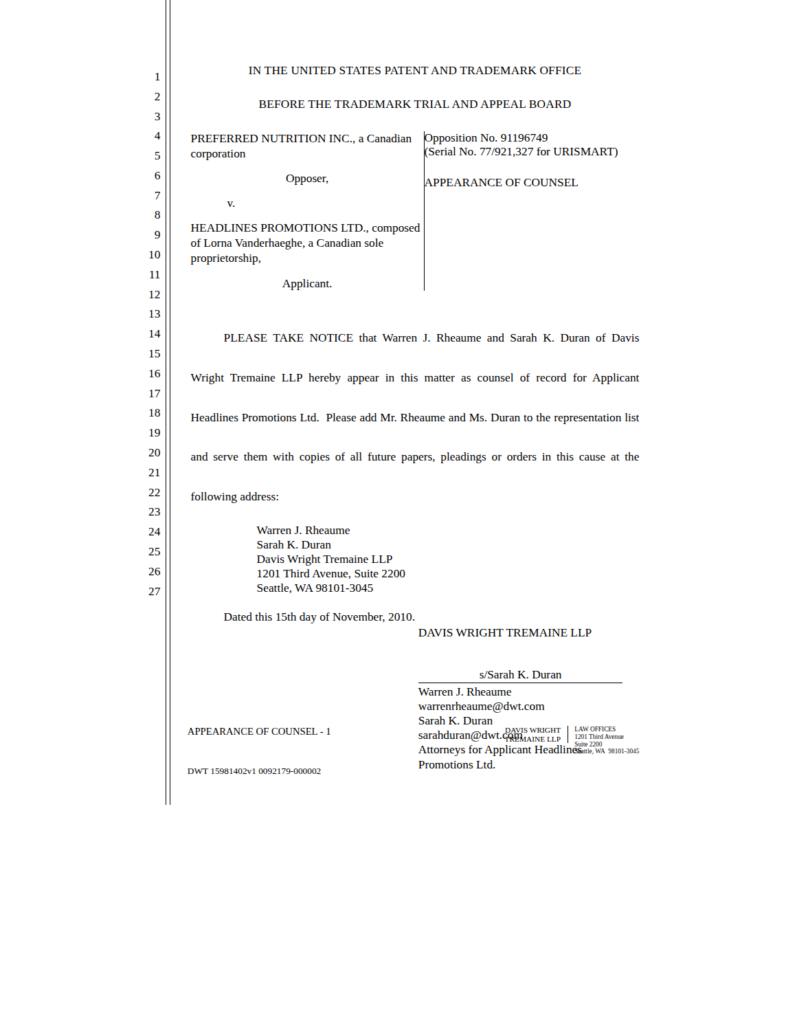1
2
3
4
5
6
7
8
9
10
11
12
13
14
15
16
17
18
19
20
21
22
23
24
25
26
27
IN THE UNITED STATES PATENT AND TRADEMARK OFFICE
BEFORE THE TRADEMARK TRIAL AND APPEAL BOARD
| PREFERRED NUTRITION INC., a Canadian corporation Opposer, v. HEADLINES PROMOTIONS LTD., composed of Lorna Vanderhaeghe, a Canadian sole proprietorship, Applicant. | Opposition No. 91196749 (Serial No. 77/921,327 for URISMART) APPEARANCE OF COUNSEL |
PLEASE TAKE NOTICE that Warren J. Rheaume and Sarah K. Duran of Davis Wright Tremaine LLP hereby appear in this matter as counsel of record for Applicant Headlines Promotions Ltd. Please add Mr. Rheaume and Ms. Duran to the representation list and serve them with copies of all future papers, pleadings or orders in this cause at the following address:
Warren J. Rheaume
Sarah K. Duran
Davis Wright Tremaine LLP
1201 Third Avenue, Suite 2200
Seattle, WA 98101-3045
Dated this 15th day of November, 2010.
DAVIS WRIGHT TREMAINE LLP
s/Sarah K. Duran
Warren J. Rheaume
warrenrheaume@dwt.com
Sarah K. Duran
sarahduran@dwt.com
Attorneys for Applicant Headlines Promotions Ltd.
APPEARANCE OF COUNSEL - 1
DAVIS WRIGHT
TREMAINE LLP
LAW OFFICES
1201 Third Avenue
Suite 2200
Seattle, WA 98101-3045
DWT 15981402v1 0092179-000002